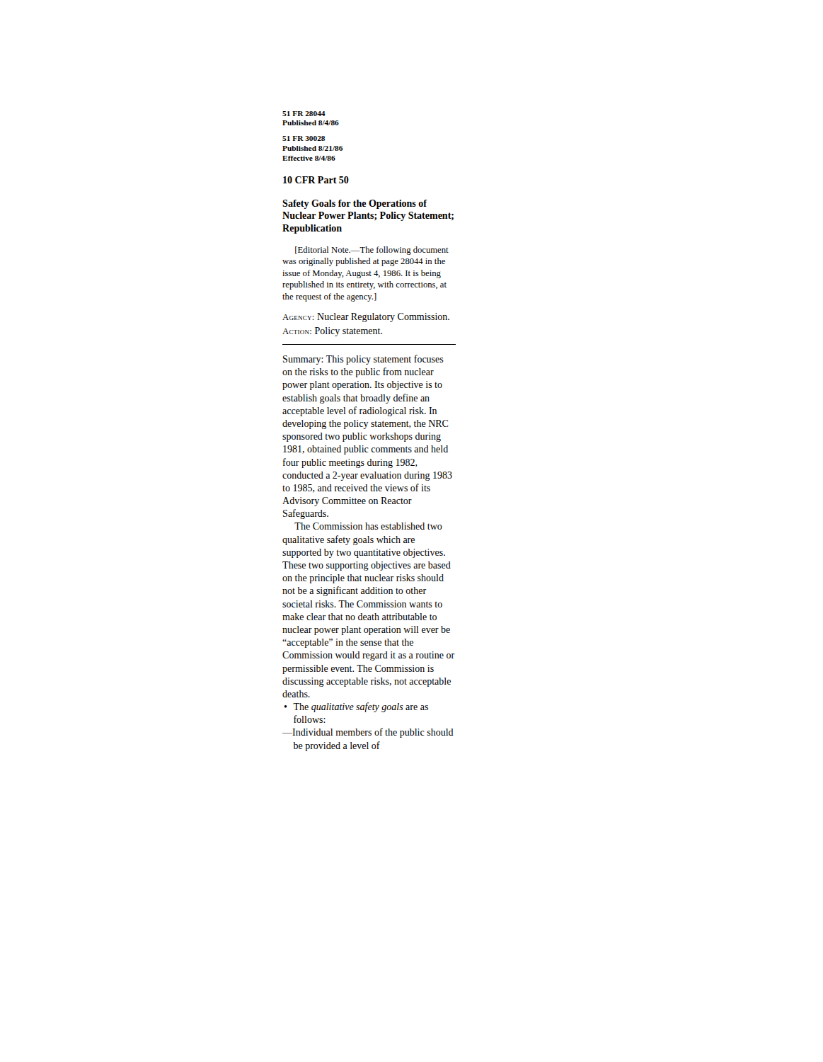51 FR 28044
Published 8/4/86 51 FR 30028
Published 8/21/86
Effective 8/4/86
10 CFR Part 50
Safety Goals for the Operations of Nuclear Power Plants; Policy Statement; Republication
[Editorial Note.—The following document was originally published at page 28044 in the issue of Monday, August 4, 1986. It is being republished in its entirety, with corrections, at the request of the agency.]
Agency: Nuclear Regulatory Commission.
Action: Policy statement.
Summary: This policy statement focuses on the risks to the public from nuclear power plant operation. Its objective is to establish goals that broadly define an acceptable level of radiological risk. In developing the policy statement, the NRC sponsored two public workshops during 1981, obtained public comments and held four public meetings during 1982, conducted a 2-year evaluation during 1983 to 1985, and received the views of its Advisory Committee on Reactor Safeguards.
The Commission has established two qualitative safety goals which are supported by two quantitative objectives. These two supporting objectives are based on the principle that nuclear risks should not be a significant addition to other societal risks. The Commission wants to make clear that no death attributable to nuclear power plant operation will ever be “acceptable” in the sense that the Commission would regard it as a routine or permissible event. The Commission is discussing acceptable risks, not acceptable deaths.
The qualitative safety goals are as follows:
—Individual members of the public should be provided a level of